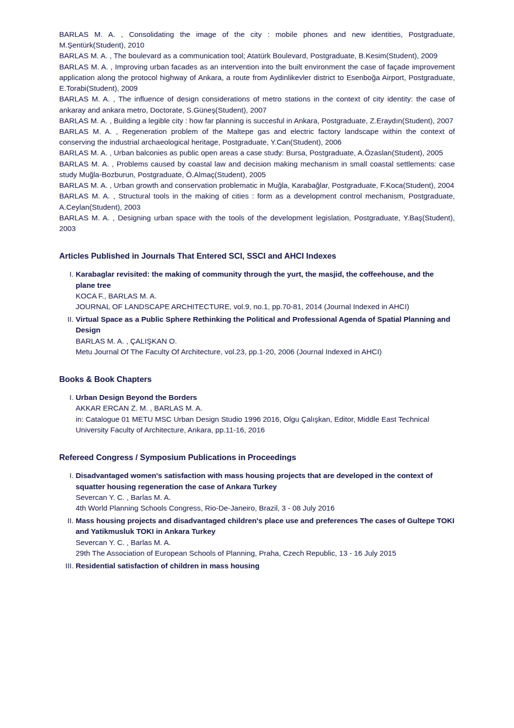BARLAS M. A. , Consolidating the image of the city : mobile phones and new identities, Postgraduate, M.Şentürk(Student), 2010
BARLAS M. A. , The boulevard as a communication tool; Atatürk Boulevard, Postgraduate, B.Kesim(Student), 2009
BARLAS M. A. , Improving urban facades as an intervention into the built environment the case of façade improvement application along the protocol highway of Ankara, a route from Aydinlikevler district to Esenboğa Airport, Postgraduate, E.Torabi(Student), 2009
BARLAS M. A. , The influence of design considerations of metro stations in the context of city identity: the case of ankaray and ankara metro, Doctorate, S.Güneş(Student), 2007
BARLAS M. A. , Building a legible city : how far planning is succesful in Ankara, Postgraduate, Z.Eraydın(Student), 2007
BARLAS M. A. , Regeneration problem of the Maltepe gas and electric factory landscape within the context of conserving the industrial archaeological heritage, Postgraduate, Y.Can(Student), 2006
BARLAS M. A. , Urban balconies as public open areas a case study: Bursa, Postgraduate, A.Özaslan(Student), 2005
BARLAS M. A. , Problems caused by coastal law and decision making mechanism in small coastal settlements: case study Muğla-Bozburun, Postgraduate, Ö.Almaç(Student), 2005
BARLAS M. A. , Urban growth and conservation problematic in Muğla, Karabağlar, Postgraduate, F.Koca(Student), 2004
BARLAS M. A. , Structural tools in the making of cities : form as a development control mechanism, Postgraduate, A.Ceylan(Student), 2003
BARLAS M. A. , Designing urban space with the tools of the development legislation, Postgraduate, Y.Baş(Student), 2003
Articles Published in Journals That Entered SCI, SSCI and AHCI Indexes
Karabaglar revisited: the making of community through the yurt, the masjid, the coffeehouse, and the plane tree
KOCA F., BARLAS M. A.
JOURNAL OF LANDSCAPE ARCHITECTURE, vol.9, no.1, pp.70-81, 2014 (Journal Indexed in AHCI)
Virtual Space as a Public Sphere Rethinking the Political and Professional Agenda of Spatial Planning and Design
BARLAS M. A. , ÇALIŞKAN O.
Metu Journal Of The Faculty Of Architecture, vol.23, pp.1-20, 2006 (Journal Indexed in AHCI)
Books & Book Chapters
Urban Design Beyond the Borders
AKKAR ERCAN Z. M. , BARLAS M. A.
in: Catalogue 01 METU MSC Urban Design Studio 1996 2016, Olgu Çalışkan, Editor, Middle East Technical University Faculty of Architecture, Ankara, pp.11-16, 2016
Refereed Congress / Symposium Publications in Proceedings
Disadvantaged women's satisfaction with mass housing projects that are developed in the context of squatter housing regeneration the case of Ankara Turkey
Severcan Y. C. , Barlas M. A.
4th World Planning Schools Congress, Rio-De-Janeiro, Brazil, 3 - 08 July 2016
Mass housing projects and disadvantaged children's place use and preferences The cases of Gultepe TOKI and Yatikmusluk TOKI in Ankara Turkey
Severcan Y. C. , Barlas M. A.
29th The Association of European Schools of Planning, Praha, Czech Republic, 13 - 16 July 2015
Residential satisfaction of children in mass housing